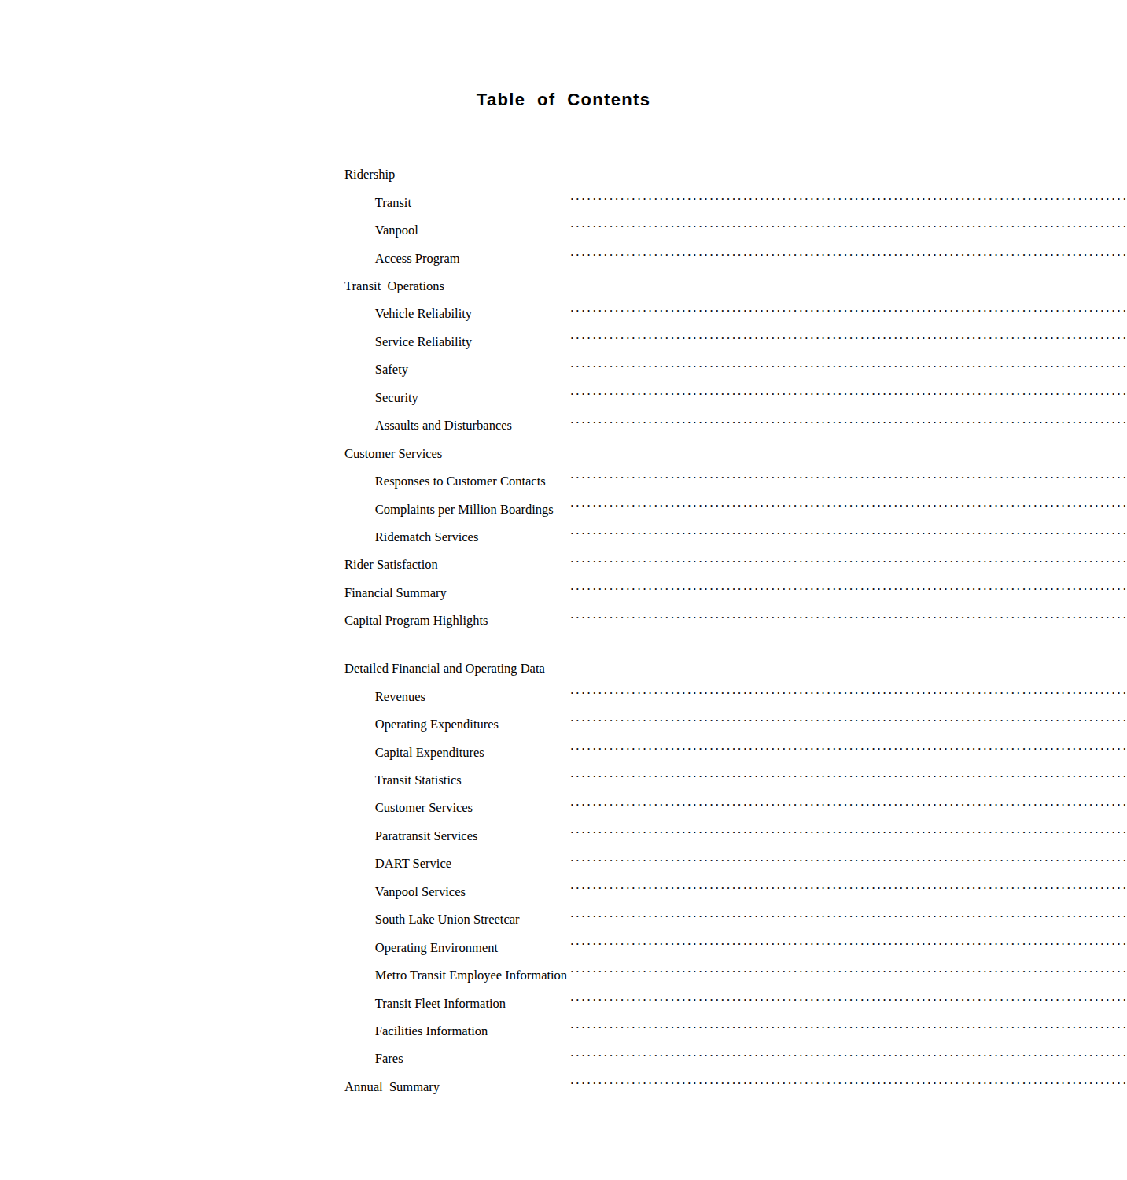Table of Contents
| Ridership | ..... | |
| Transit | ....................................................................................................... | 1 |
| Vanpool | ....................................................................................................... | 1 |
| Access Program | ....................................................................................................... | 1 |
| Transit Operations | ..... | |
| Vehicle Reliability | ....................................................................................................... | 2 |
| Service Reliability | ....................................................................................................... | 2 |
| Safety | ....................................................................................................... | 3 |
| Security | ....................................................................................................... | 3 |
| Assaults and Disturbances | ....................................................................................................... | 4 |
| Customer Services | ..... | |
| Responses to Customer Contacts | ....................................................................................................... | 4 |
| Complaints per Million Boardings | ....................................................................................................... | 5 |
| Ridematch Services | ....................................................................................................... | 5 |
| Rider Satisfaction | ....................................................................................................... | 5 |
| Financial Summary | ....................................................................................................... | 6 |
| Capital Program Highlights | ....................................................................................................... | 7 |
| Detailed Financial and Operating Data | ..... | |
| Revenues | ....................................................................................................... | 10 |
| Operating Expenditures | ....................................................................................................... | 11 |
| Capital Expenditures | ....................................................................................................... | 11 |
| Transit Statistics | ....................................................................................................... | 12 |
| Customer Services | ....................................................................................................... | 13 |
| Paratransit Services | ....................................................................................................... | 14 |
| DART Service | ....................................................................................................... | 15 |
| Vanpool Services | ....................................................................................................... | 15 |
| South Lake Union Streetcar | ....................................................................................................... | 16 |
| Operating Environment | ....................................................................................................... | 16 |
| Metro Transit Employee Information | ....................................................................................................... | 16 |
| Transit Fleet Information | ....................................................................................................... | 17 |
| Facilities Information | ....................................................................................................... | 18 |
| Fares | ....................................................................................................... | 19 |
| Annual Summary | ....................................................................................................... | 20 |